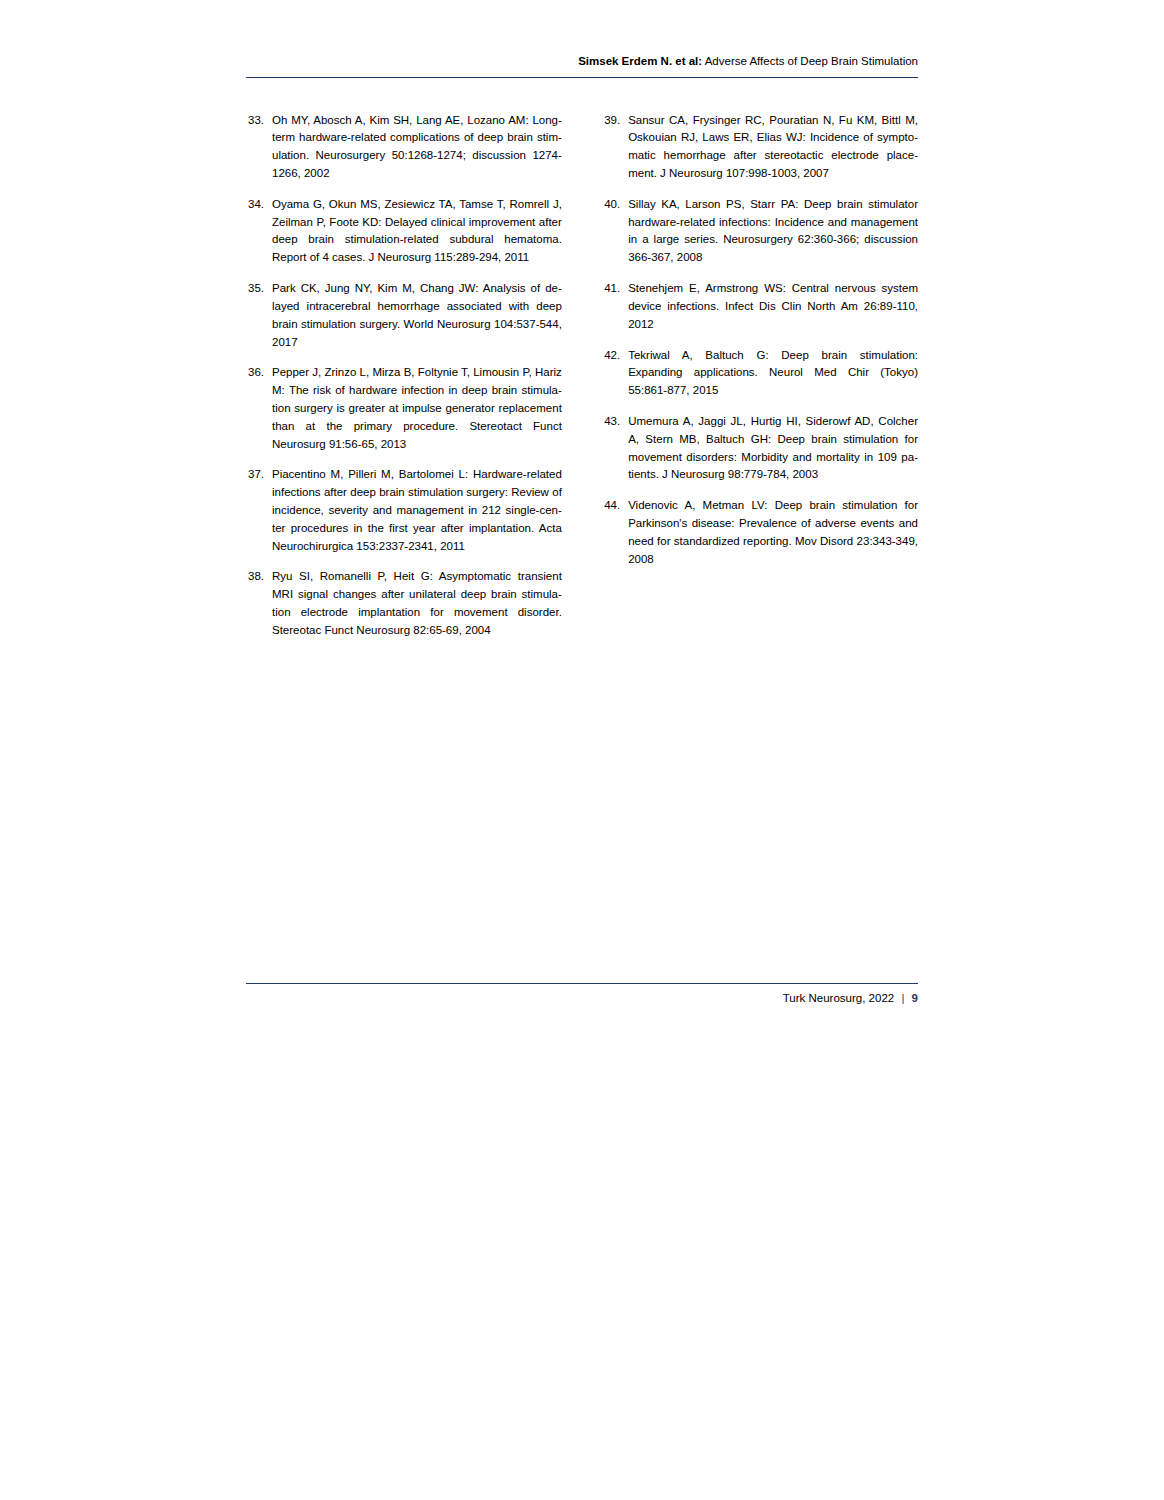Simsek Erdem N. et al: Adverse Affects of Deep Brain Stimulation
33. Oh MY, Abosch A, Kim SH, Lang AE, Lozano AM: Long-term hardware-related complications of deep brain stimulation. Neurosurgery 50:1268-1274; discussion 1274-1266, 2002
34. Oyama G, Okun MS, Zesiewicz TA, Tamse T, Romrell J, Zeilman P, Foote KD: Delayed clinical improvement after deep brain stimulation-related subdural hematoma. Report of 4 cases. J Neurosurg 115:289-294, 2011
35. Park CK, Jung NY, Kim M, Chang JW: Analysis of delayed intracerebral hemorrhage associated with deep brain stimulation surgery. World Neurosurg 104:537-544, 2017
36. Pepper J, Zrinzo L, Mirza B, Foltynie T, Limousin P, Hariz M: The risk of hardware infection in deep brain stimulation surgery is greater at impulse generator replacement than at the primary procedure. Stereotact Funct Neurosurg 91:56-65, 2013
37. Piacentino M, Pilleri M, Bartolomei L: Hardware-related infections after deep brain stimulation surgery: Review of incidence, severity and management in 212 single-center procedures in the first year after implantation. Acta Neurochirurgica 153:2337-2341, 2011
38. Ryu SI, Romanelli P, Heit G: Asymptomatic transient MRI signal changes after unilateral deep brain stimulation electrode implantation for movement disorder. Stereotac Funct Neurosurg 82:65-69, 2004
39. Sansur CA, Frysinger RC, Pouratian N, Fu KM, Bittl M, Oskouian RJ, Laws ER, Elias WJ: Incidence of symptomatic hemorrhage after stereotactic electrode placement. J Neurosurg 107:998-1003, 2007
40. Sillay KA, Larson PS, Starr PA: Deep brain stimulator hardware-related infections: Incidence and management in a large series. Neurosurgery 62:360-366; discussion 366-367, 2008
41. Stenehjem E, Armstrong WS: Central nervous system device infections. Infect Dis Clin North Am 26:89-110, 2012
42. Tekriwal A, Baltuch G: Deep brain stimulation: Expanding applications. Neurol Med Chir (Tokyo) 55:861-877, 2015
43. Umemura A, Jaggi JL, Hurtig HI, Siderowf AD, Colcher A, Stern MB, Baltuch GH: Deep brain stimulation for movement disorders: Morbidity and mortality in 109 patients. J Neurosurg 98:779-784, 2003
44. Videnovic A, Metman LV: Deep brain stimulation for Parkinson's disease: Prevalence of adverse events and need for standardized reporting. Mov Disord 23:343-349, 2008
Turk Neurosurg, 2022 | 9